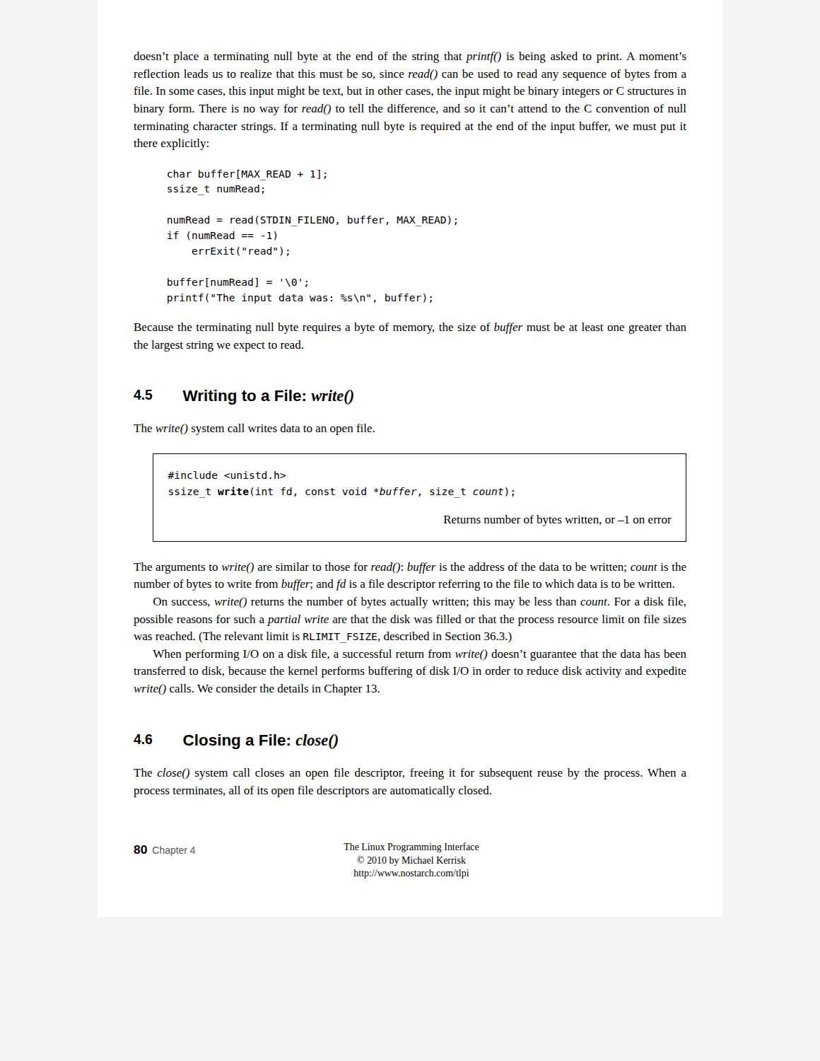doesn’t place a terminating null byte at the end of the string that printf() is being asked to print. A moment’s reflection leads us to realize that this must be so, since read() can be used to read any sequence of bytes from a file. In some cases, this input might be text, but in other cases, the input might be binary integers or C structures in binary form. There is no way for read() to tell the difference, and so it can’t attend to the C convention of null terminating character strings. If a terminating null byte is required at the end of the input buffer, we must put it there explicitly:
char buffer[MAX_READ + 1];
ssize_t numRead;

numRead = read(STDIN_FILENO, buffer, MAX_READ);
if (numRead == -1)
    errExit("read");

buffer[numRead] = '\0';
printf("The input data was: %s\n", buffer);
Because the terminating null byte requires a byte of memory, the size of buffer must be at least one greater than the largest string we expect to read.
4.5 Writing to a File: write()
The write() system call writes data to an open file.
#include <unistd.h>
ssize_t write(int fd, const void *buffer, size_t count);
Returns number of bytes written, or –1 on error
The arguments to write() are similar to those for read(): buffer is the address of the data to be written; count is the number of bytes to write from buffer; and fd is a file descriptor referring to the file to which data is to be written.
On success, write() returns the number of bytes actually written; this may be less than count. For a disk file, possible reasons for such a partial write are that the disk was filled or that the process resource limit on file sizes was reached. (The relevant limit is RLIMIT_FSIZE, described in Section 36.3.)
When performing I/O on a disk file, a successful return from write() doesn’t guarantee that the data has been transferred to disk, because the kernel performs buffering of disk I/O in order to reduce disk activity and expedite write() calls. We consider the details in Chapter 13.
4.6 Closing a File: close()
The close() system call closes an open file descriptor, freeing it for subsequent reuse by the process. When a process terminates, all of its open file descriptors are automatically closed.
80 Chapter 4
The Linux Programming Interface
© 2010 by Michael Kerrisk
http://www.nostarch.com/tlpi